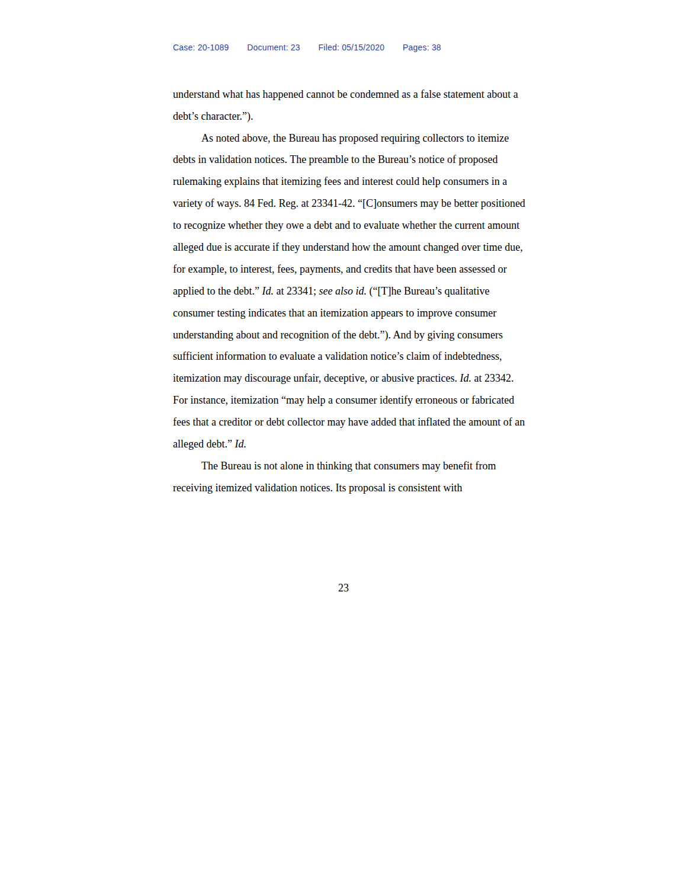Case: 20-1089 Document: 23 Filed: 05/15/2020 Pages: 38
understand what has happened cannot be condemned as a false statement about a debt’s character.”).
As noted above, the Bureau has proposed requiring collectors to itemize debts in validation notices. The preamble to the Bureau’s notice of proposed rulemaking explains that itemizing fees and interest could help consumers in a variety of ways. 84 Fed. Reg. at 23341-42. “[C]onsumers may be better positioned to recognize whether they owe a debt and to evaluate whether the current amount alleged due is accurate if they understand how the amount changed over time due, for example, to interest, fees, payments, and credits that have been assessed or applied to the debt.” Id. at 23341; see also id. (“[T]he Bureau’s qualitative consumer testing indicates that an itemization appears to improve consumer understanding about and recognition of the debt.”). And by giving consumers sufficient information to evaluate a validation notice’s claim of indebtedness, itemization may discourage unfair, deceptive, or abusive practices. Id. at 23342. For instance, itemization “may help a consumer identify erroneous or fabricated fees that a creditor or debt collector may have added that inflated the amount of an alleged debt.” Id.
The Bureau is not alone in thinking that consumers may benefit from receiving itemized validation notices. Its proposal is consistent with
23